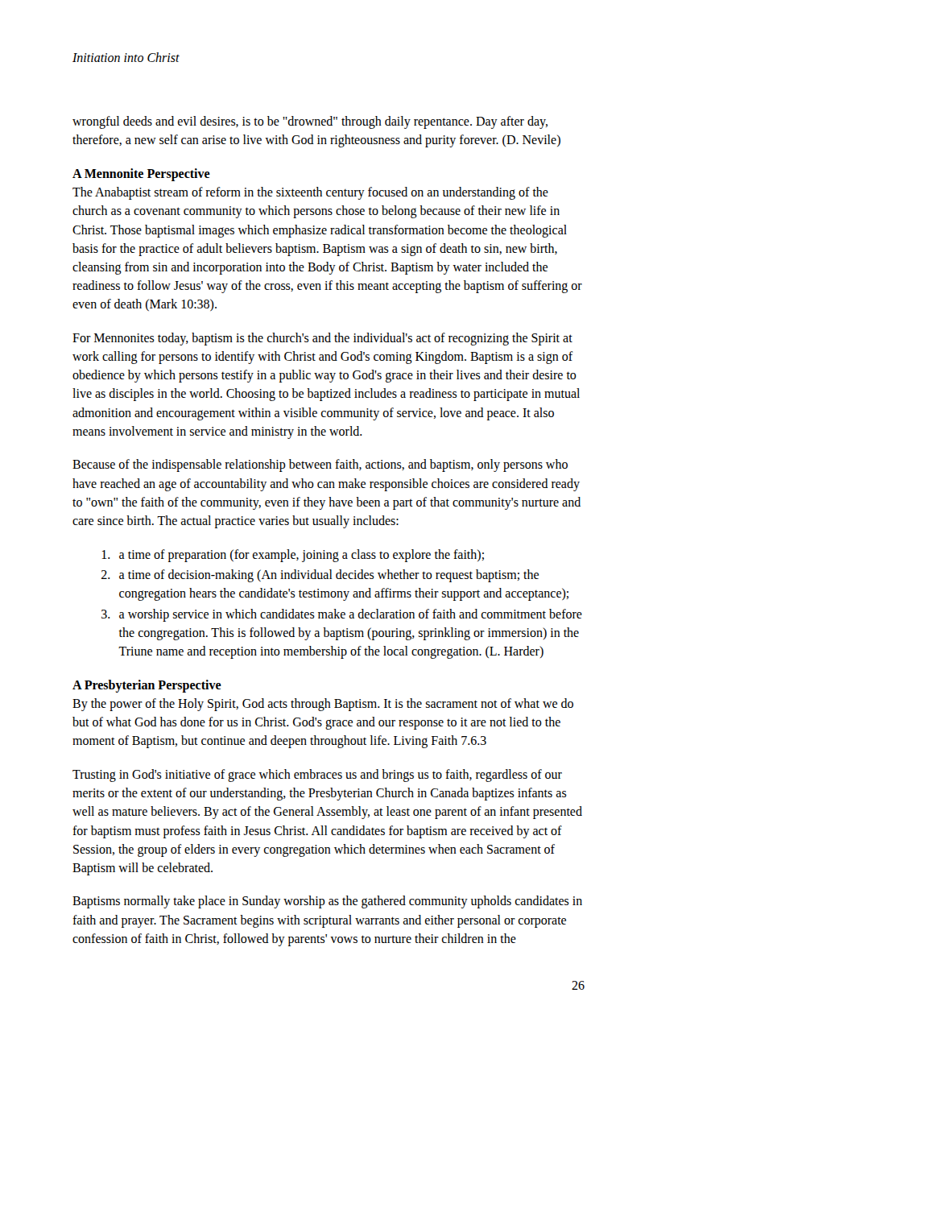Initiation into Christ
wrongful deeds and evil desires, is to be "drowned" through daily repentance. Day after day, therefore, a new self can arise to live with God in righteousness and purity forever. (D. Nevile)
A Mennonite Perspective
The Anabaptist stream of reform in the sixteenth century focused on an understanding of the church as a covenant community to which persons chose to belong because of their new life in Christ. Those baptismal images which emphasize radical transformation become the theological basis for the practice of adult believers baptism. Baptism was a sign of death to sin, new birth, cleansing from sin and incorporation into the Body of Christ. Baptism by water included the readiness to follow Jesus' way of the cross, even if this meant accepting the baptism of suffering or even of death (Mark 10:38).
For Mennonites today, baptism is the church's and the individual's act of recognizing the Spirit at work calling for persons to identify with Christ and God's coming Kingdom. Baptism is a sign of obedience by which persons testify in a public way to God's grace in their lives and their desire to live as disciples in the world. Choosing to be baptized includes a readiness to participate in mutual admonition and encouragement within a visible community of service, love and peace. It also means involvement in service and ministry in the world.
Because of the indispensable relationship between faith, actions, and baptism, only persons who have reached an age of accountability and who can make responsible choices are considered ready to "own" the faith of the community, even if they have been a part of that community's nurture and care since birth. The actual practice varies but usually includes:
a time of preparation (for example, joining a class to explore the faith);
a time of decision-making (An individual decides whether to request baptism; the congregation hears the candidate's testimony and affirms their support and acceptance);
a worship service in which candidates make a declaration of faith and commitment before the congregation. This is followed by a baptism (pouring, sprinkling or immersion) in the Triune name and reception into membership of the local congregation. (L. Harder)
A Presbyterian Perspective
By the power of the Holy Spirit, God acts through Baptism. It is the sacrament not of what we do but of what God has done for us in Christ. God's grace and our response to it are not lied to the moment of Baptism, but continue and deepen throughout life. Living Faith 7.6.3
Trusting in God's initiative of grace which embraces us and brings us to faith, regardless of our merits or the extent of our understanding, the Presbyterian Church in Canada baptizes infants as well as mature believers. By act of the General Assembly, at least one parent of an infant presented for baptism must profess faith in Jesus Christ. All candidates for baptism are received by act of Session, the group of elders in every congregation which determines when each Sacrament of Baptism will be celebrated.
Baptisms normally take place in Sunday worship as the gathered community upholds candidates in faith and prayer. The Sacrament begins with scriptural warrants and either personal or corporate confession of faith in Christ, followed by parents' vows to nurture their children in the
26